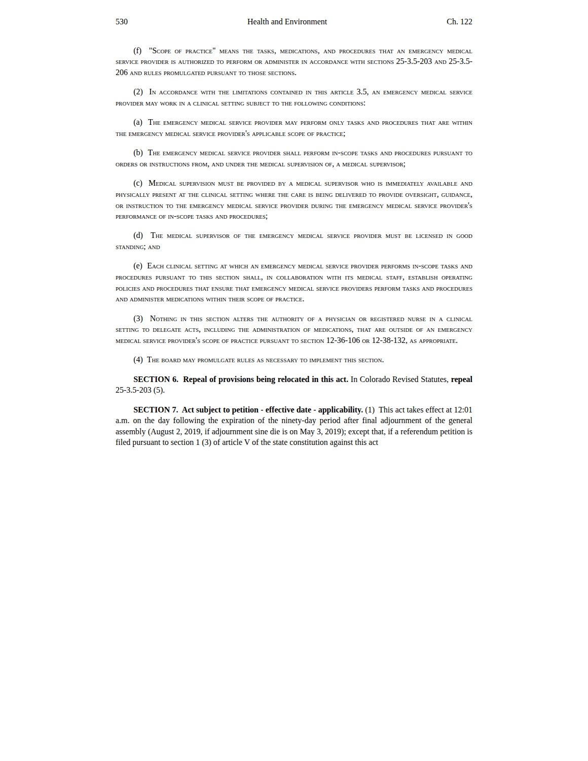530
Health and Environment
Ch. 122
(f) "Scope of practice" means the tasks, medications, and procedures that an emergency medical service provider is authorized to perform or administer in accordance with sections 25-3.5-203 and 25-3.5-206 and rules promulgated pursuant to those sections.
(2) In accordance with the limitations contained in this article 3.5, an emergency medical service provider may work in a clinical setting subject to the following conditions:
(a) The emergency medical service provider may perform only tasks and procedures that are within the emergency medical service provider's applicable scope of practice;
(b) The emergency medical service provider shall perform in-scope tasks and procedures pursuant to orders or instructions from, and under the medical supervision of, a medical supervisor;
(c) Medical supervision must be provided by a medical supervisor who is immediately available and physically present at the clinical setting where the care is being delivered to provide oversight, guidance, or instruction to the emergency medical service provider during the emergency medical service provider's performance of in-scope tasks and procedures;
(d) The medical supervisor of the emergency medical service provider must be licensed in good standing; and
(e) Each clinical setting at which an emergency medical service provider performs in-scope tasks and procedures pursuant to this section shall, in collaboration with its medical staff, establish operating policies and procedures that ensure that emergency medical service providers perform tasks and procedures and administer medications within their scope of practice.
(3) Nothing in this section alters the authority of a physician or registered nurse in a clinical setting to delegate acts, including the administration of medications, that are outside of an emergency medical service provider's scope of practice pursuant to section 12-36-106 or 12-38-132, as appropriate.
(4) The board may promulgate rules as necessary to implement this section.
SECTION 6. Repeal of provisions being relocated in this act. In Colorado Revised Statutes, repeal 25-3.5-203 (5).
SECTION 7. Act subject to petition - effective date - applicability. (1) This act takes effect at 12:01 a.m. on the day following the expiration of the ninety-day period after final adjournment of the general assembly (August 2, 2019, if adjournment sine die is on May 3, 2019); except that, if a referendum petition is filed pursuant to section 1 (3) of article V of the state constitution against this act